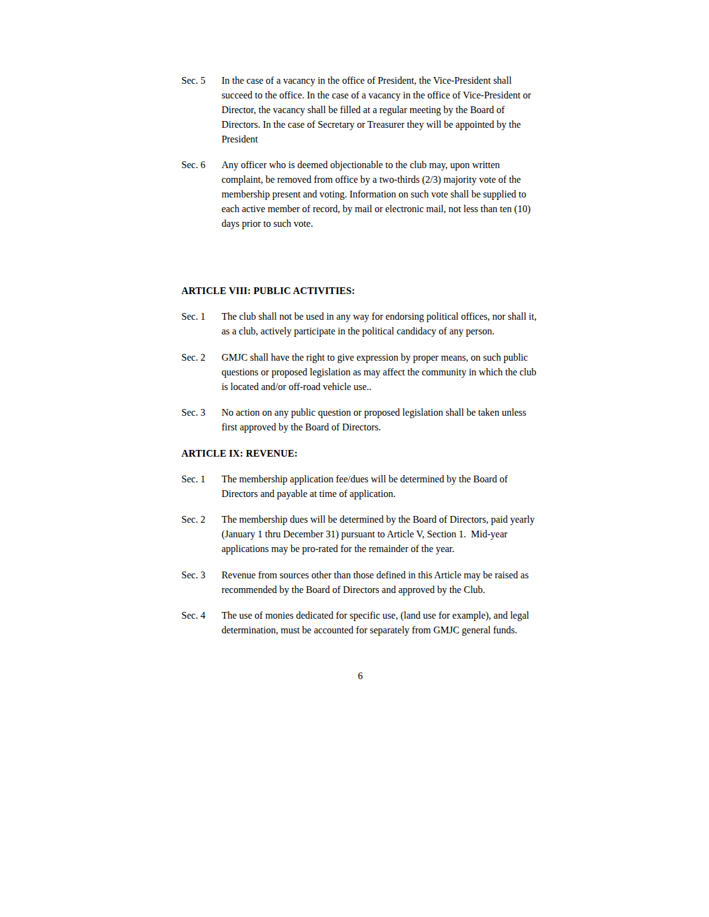Sec. 5
In the case of a vacancy in the office of President, the Vice-President shall succeed to the office. In the case of a vacancy in the office of Vice-President or Director, the vacancy shall be filled at a regular meeting by the Board of Directors. In the case of Secretary or Treasurer they will be appointed by the President
Sec. 6
Any officer who is deemed objectionable to the club may, upon written complaint, be removed from office by a two-thirds (2/3) majority vote of the membership present and voting. Information on such vote shall be supplied to each active member of record, by mail or electronic mail, not less than ten (10) days prior to such vote.
ARTICLE VIII: PUBLIC ACTIVITIES:
Sec. 1
The club shall not be used in any way for endorsing political offices, nor shall it, as a club, actively participate in the political candidacy of any person.
Sec. 2
GMJC shall have the right to give expression by proper means, on such public questions or proposed legislation as may affect the community in which the club is located and/or off-road vehicle use..
Sec. 3
No action on any public question or proposed legislation shall be taken unless first approved by the Board of Directors.
ARTICLE IX: REVENUE:
Sec. 1
The membership application fee/dues will be determined by the Board of Directors and payable at time of application.
Sec. 2
The membership dues will be determined by the Board of Directors, paid yearly (January 1 thru December 31) pursuant to Article V, Section 1. Mid-year applications may be pro-rated for the remainder of the year.
Sec. 3
Revenue from sources other than those defined in this Article may be raised as recommended by the Board of Directors and approved by the Club.
Sec. 4
The use of monies dedicated for specific use, (land use for example), and legal determination, must be accounted for separately from GMJC general funds.
6